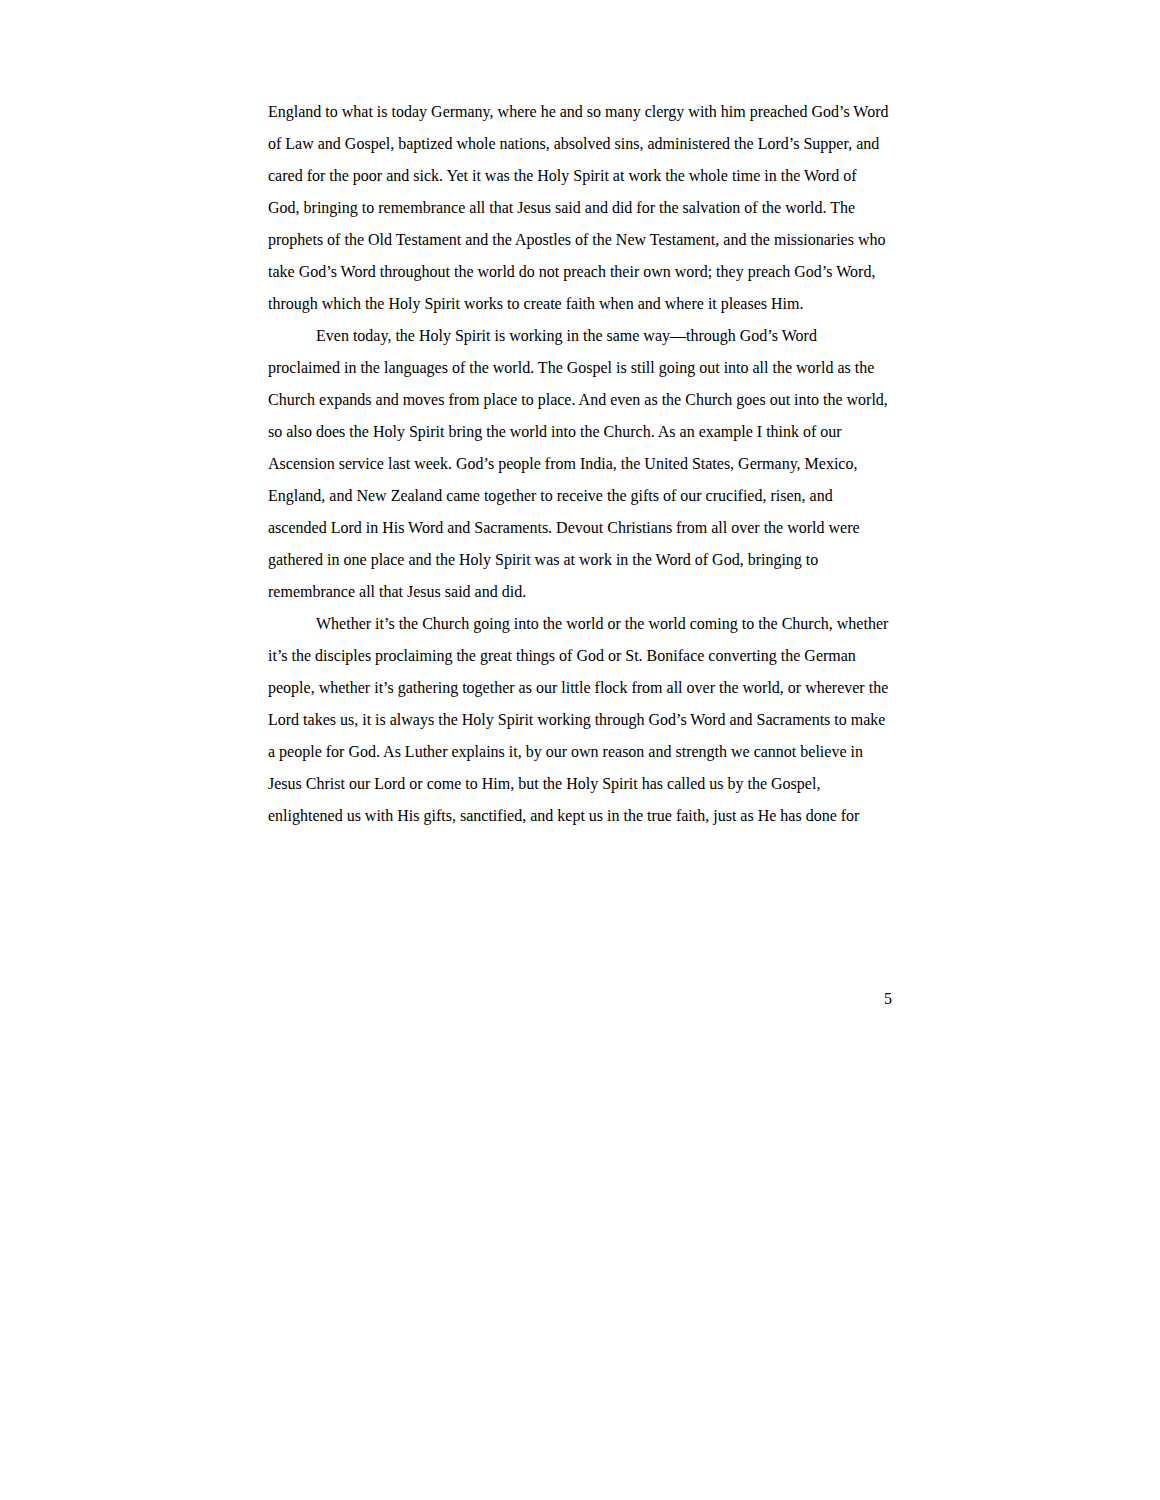England to what is today Germany, where he and so many clergy with him preached God’s Word of Law and Gospel, baptized whole nations, absolved sins, administered the Lord’s Supper, and cared for the poor and sick. Yet it was the Holy Spirit at work the whole time in the Word of God, bringing to remembrance all that Jesus said and did for the salvation of the world. The prophets of the Old Testament and the Apostles of the New Testament, and the missionaries who take God’s Word throughout the world do not preach their own word; they preach God’s Word, through which the Holy Spirit works to create faith when and where it pleases Him.
Even today, the Holy Spirit is working in the same way—through God’s Word proclaimed in the languages of the world. The Gospel is still going out into all the world as the Church expands and moves from place to place. And even as the Church goes out into the world, so also does the Holy Spirit bring the world into the Church. As an example I think of our Ascension service last week. God’s people from India, the United States, Germany, Mexico, England, and New Zealand came together to receive the gifts of our crucified, risen, and ascended Lord in His Word and Sacraments. Devout Christians from all over the world were gathered in one place and the Holy Spirit was at work in the Word of God, bringing to remembrance all that Jesus said and did.
Whether it’s the Church going into the world or the world coming to the Church, whether it’s the disciples proclaiming the great things of God or St. Boniface converting the German people, whether it’s gathering together as our little flock from all over the world, or wherever the Lord takes us, it is always the Holy Spirit working through God’s Word and Sacraments to make a people for God. As Luther explains it, by our own reason and strength we cannot believe in Jesus Christ our Lord or come to Him, but the Holy Spirit has called us by the Gospel, enlightened us with His gifts, sanctified, and kept us in the true faith, just as He has done for
5